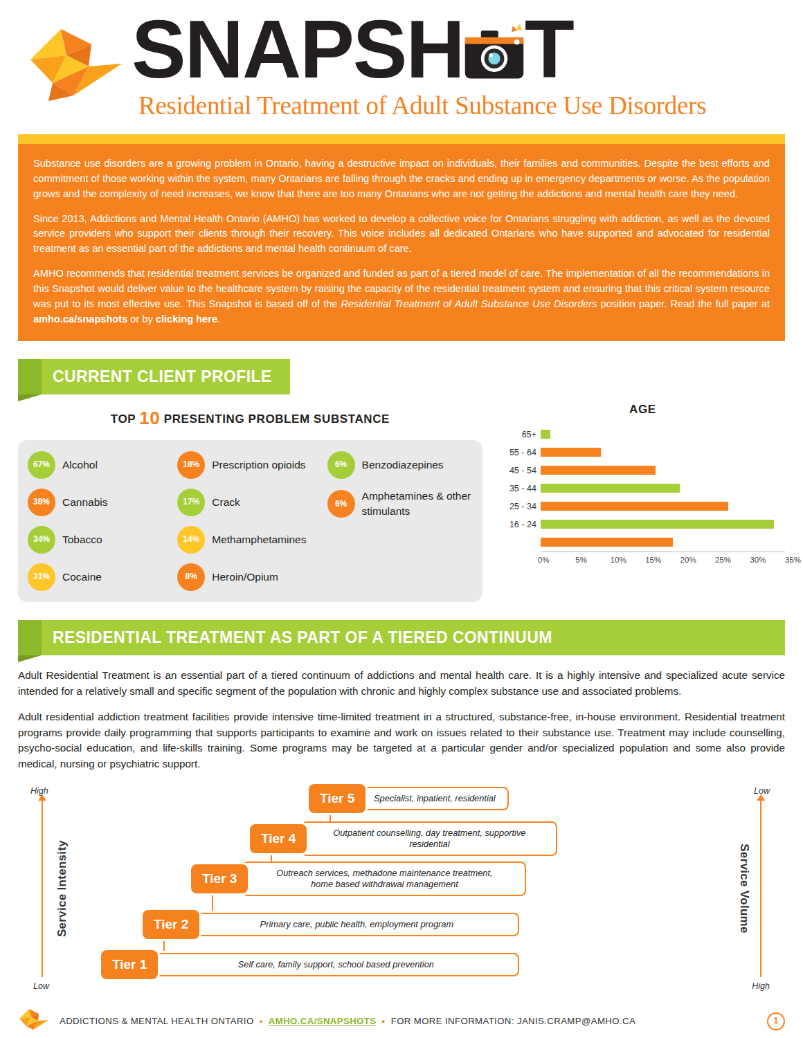SNAPSH T
Residential Treatment of Adult Substance Use Disorders
Substance use disorders are a growing problem in Ontario, having a destructive impact on individuals, their families and communities. Despite the best efforts and commitment of those working within the system, many Ontarians are falling through the cracks and ending up in emergency departments or worse. As the population grows and the complexity of need increases, we know that there are too many Ontarians who are not getting the addictions and mental health care they need.
Since 2013, Addictions and Mental Health Ontario (AMHO) has worked to develop a collective voice for Ontarians struggling with addiction, as well as the devoted service providers who support their clients through their recovery. This voice includes all dedicated Ontarians who have supported and advocated for residential treatment as an essential part of the addictions and mental health continuum of care.
AMHO recommends that residential treatment services be organized and funded as part of a tiered model of care. The implementation of all the recommendations in this Snapshot would deliver value to the healthcare system by raising the capacity of the residential treatment system and ensuring that this critical system resource was put to its most effective use. This Snapshot is based off of the Residential Treatment of Adult Substance Use Disorders position paper. Read the full paper at amho.ca/snapshots or by clicking here.
CURRENT CLIENT PROFILE
TOP 10 PRESENTING PROBLEM SUBSTANCE
67% Alcohol
38% Cannabis
34% Tobacco
31% Cocaine
18% Prescription opioids
17% Crack
14% Methamphetamines
8% Heroin/Opium
6% Benzodiazepines
6% Amphetamines & other stimulants
AGE
65+
55 - 64
45 - 54
35 - 44
25 - 34
16 - 24
0% 5% 10% 15% 20% 25% 30% 35%
RESIDENTIAL TREATMENT AS PART OF A TIERED CONTINUUM
Adult Residential Treatment is an essential part of a tiered continuum of addictions and mental health care. It is a highly intensive and specialized acute service intended for a relatively small and specific segment of the population with chronic and highly complex substance use and associated problems.
Adult residential addiction treatment facilities provide intensive time-limited treatment in a structured, substance-free, in-house environment. Residential treatment programs provide daily programming that supports participants to examine and work on issues related to their substance use. Treatment may include counselling, psycho-social education, and life-skills training. Some programs may be targeted at a particular gender and/or specialized population and some also provide medical, nursing or psychiatric support.
High Service Intensity Low
Tier 5 Specialist, inpatient, residential
Tier 4 Outpatient counselling, day treatment, supportive residential
Tier 3 Outreach services, methadone maintenance treatment,
home based withdrawal management
Tier 2 Primary care, public health, employment program
Tier 1 Self care, family support, school based prevention
Low Service Volume High
ADDICTIONS & MENTAL HEALTH ONTARIO • AMHO.CA/SNAPSHOTS • FOR MORE INFORMATION: JANIS.CRAMP@AMHO.CA
1